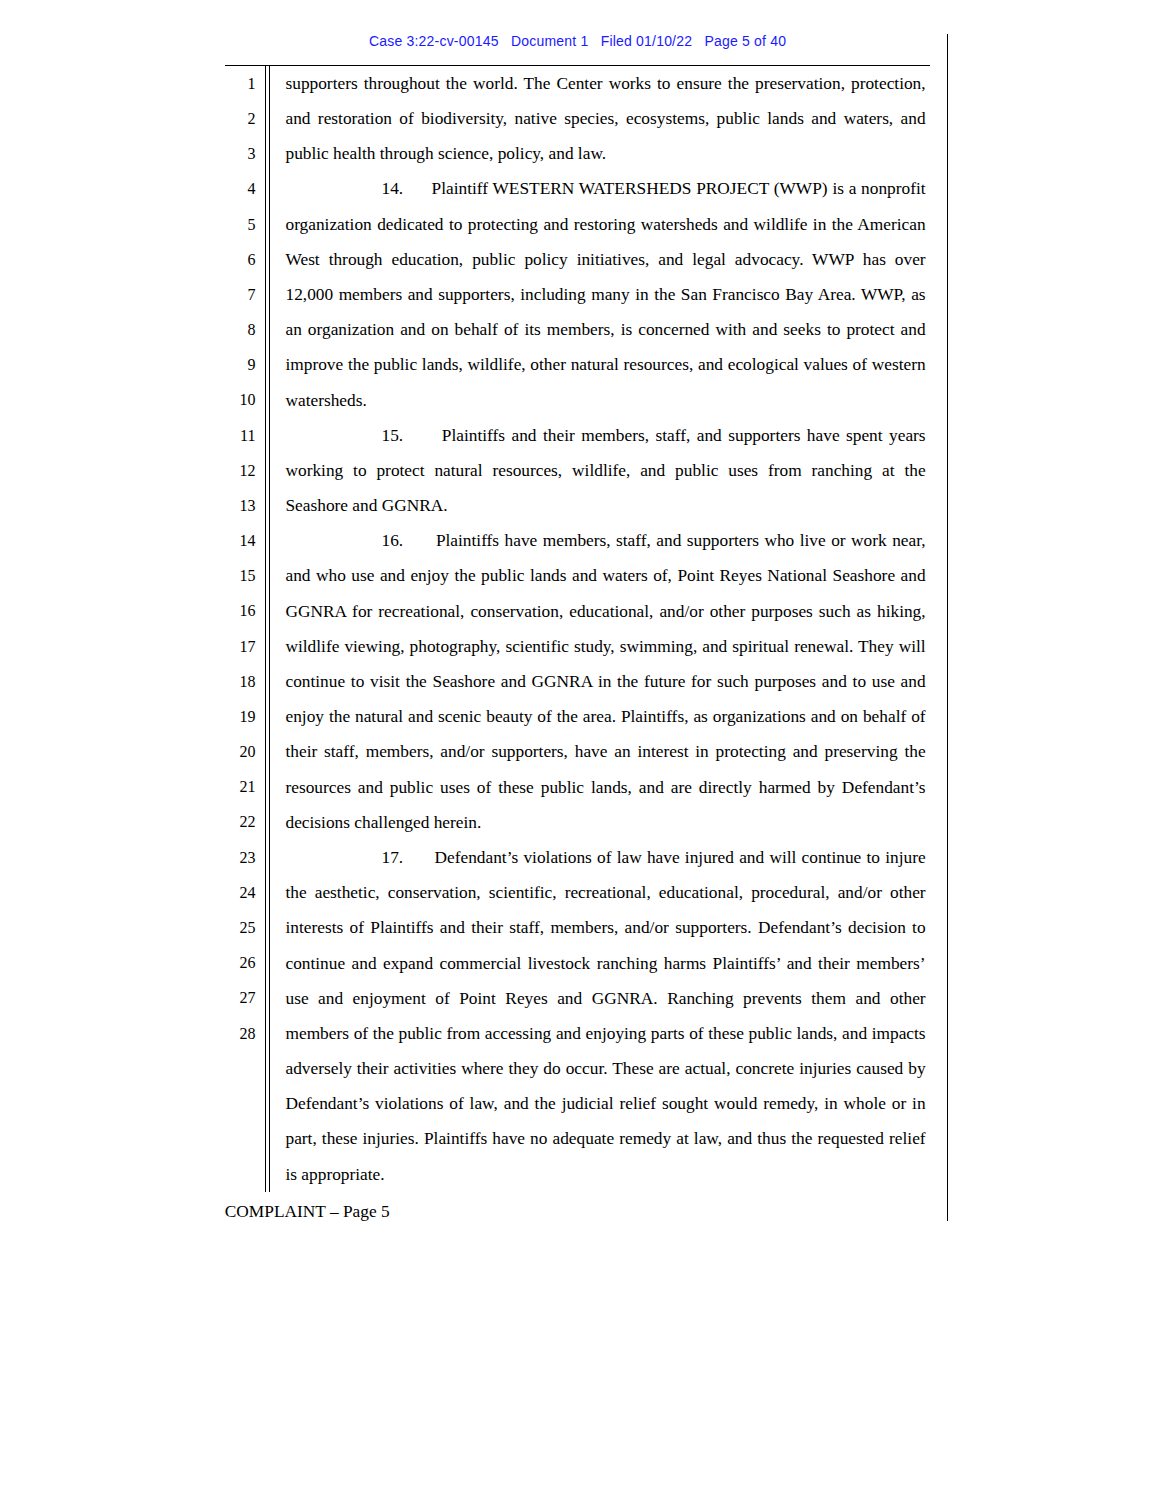Case 3:22-cv-00145 Document 1 Filed 01/10/22 Page 5 of 40
1
2
3
4
5
6
7
8
9
10
11
12
13
14
15
16
17
18
19
20
21
22
23
24
25
26
27
28
supporters throughout the world. The Center works to ensure the preservation, protection, and restoration of biodiversity, native species, ecosystems, public lands and waters, and public health through science, policy, and law.
14. Plaintiff WESTERN WATERSHEDS PROJECT (WWP) is a nonprofit organization dedicated to protecting and restoring watersheds and wildlife in the American West through education, public policy initiatives, and legal advocacy. WWP has over 12,000 members and supporters, including many in the San Francisco Bay Area. WWP, as an organization and on behalf of its members, is concerned with and seeks to protect and improve the public lands, wildlife, other natural resources, and ecological values of western watersheds.
15. Plaintiffs and their members, staff, and supporters have spent years working to protect natural resources, wildlife, and public uses from ranching at the Seashore and GGNRA.
16. Plaintiffs have members, staff, and supporters who live or work near, and who use and enjoy the public lands and waters of, Point Reyes National Seashore and GGNRA for recreational, conservation, educational, and/or other purposes such as hiking, wildlife viewing, photography, scientific study, swimming, and spiritual renewal. They will continue to visit the Seashore and GGNRA in the future for such purposes and to use and enjoy the natural and scenic beauty of the area. Plaintiffs, as organizations and on behalf of their staff, members, and/or supporters, have an interest in protecting and preserving the resources and public uses of these public lands, and are directly harmed by Defendant’s decisions challenged herein.
17. Defendant’s violations of law have injured and will continue to injure the aesthetic, conservation, scientific, recreational, educational, procedural, and/or other interests of Plaintiffs and their staff, members, and/or supporters. Defendant’s decision to continue and expand commercial livestock ranching harms Plaintiffs’ and their members’ use and enjoyment of Point Reyes and GGNRA. Ranching prevents them and other members of the public from accessing and enjoying parts of these public lands, and impacts adversely their activities where they do occur. These are actual, concrete injuries caused by Defendant’s violations of law, and the judicial relief sought would remedy, in whole or in part, these injuries. Plaintiffs have no adequate remedy at law, and thus the requested relief is appropriate.
COMPLAINT – Page 5